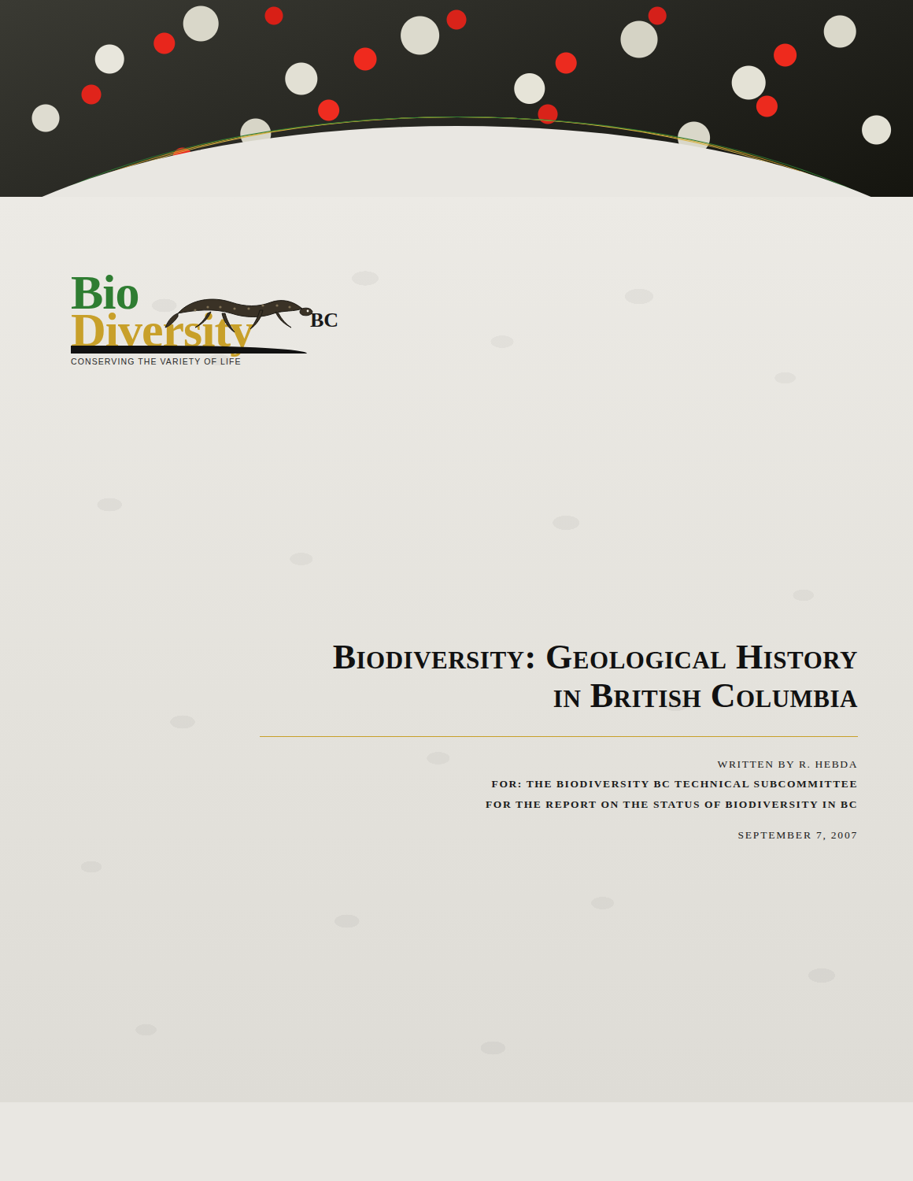Bio
Diversity BC
Conserving the Variety of Life
Biodiversity: Geological History
in British Columbia
Written by R. Hebda
For: The Biodiversity BC Technical Subcommittee
for the Report on the Status of Biodiversity in BC
September 7, 2007